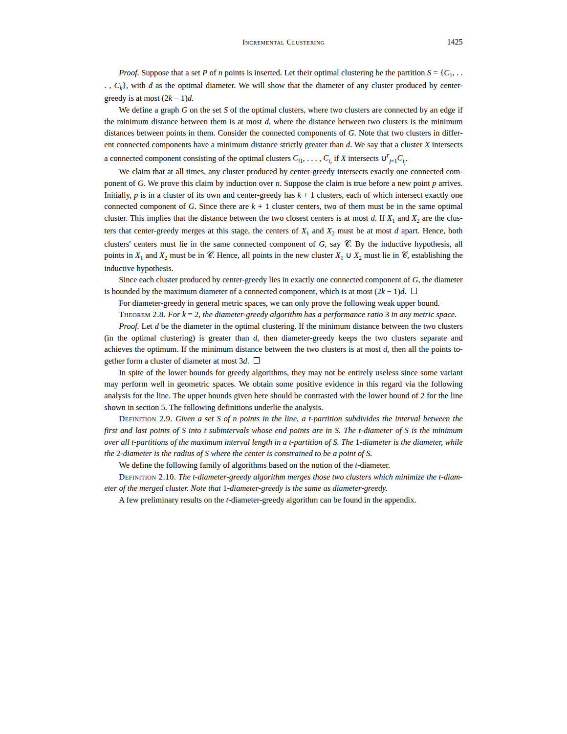Incremental Clustering 1425
Proof. Suppose that a set P of n points is inserted. Let their optimal clustering be the partition S = {C1, . . . , Ck}, with d as the optimal diameter. We will show that the diameter of any cluster produced by center-greedy is at most (2k − 1)d.
We define a graph G on the set S of the optimal clusters, where two clusters are connected by an edge if the minimum distance between them is at most d, where the distance between two clusters is the minimum distances between points in them. Consider the connected components of G. Note that two clusters in different connected components have a minimum distance strictly greater than d. We say that a cluster X intersects a connected component consisting of the optimal clusters Ci1, . . . , Cir if X intersects ∪rj=1Cij.
We claim that at all times, any cluster produced by center-greedy intersects exactly one connected component of G. We prove this claim by induction over n. Suppose the claim is true before a new point p arrives. Initially, p is in a cluster of its own and center-greedy has k + 1 clusters, each of which intersect exactly one connected component of G. Since there are k + 1 cluster centers, two of them must be in the same optimal cluster. This implies that the distance between the two closest centers is at most d. If X1 and X2 are the clusters that center-greedy merges at this stage, the centers of X1 and X2 must be at most d apart. Hence, both clusters' centers must lie in the same connected component of G, say 𝒞. By the inductive hypothesis, all points in X1 and X2 must be in 𝒞. Hence, all points in the new cluster X1 ∪ X2 must lie in 𝒞, establishing the inductive hypothesis.
Since each cluster produced by center-greedy lies in exactly one connected component of G, the diameter is bounded by the maximum diameter of a connected component, which is at most (2k − 1)d.
For diameter-greedy in general metric spaces, we can only prove the following weak upper bound.
Theorem 2.8. For k = 2, the diameter-greedy algorithm has a performance ratio 3 in any metric space.
Proof. Let d be the diameter in the optimal clustering. If the minimum distance between the two clusters (in the optimal clustering) is greater than d, then diameter-greedy keeps the two clusters separate and achieves the optimum. If the minimum distance between the two clusters is at most d, then all the points together form a cluster of diameter at most 3d.
In spite of the lower bounds for greedy algorithms, they may not be entirely useless since some variant may perform well in geometric spaces. We obtain some positive evidence in this regard via the following analysis for the line. The upper bounds given here should be contrasted with the lower bound of 2 for the line shown in section 5. The following definitions underlie the analysis.
Definition 2.9. Given a set S of n points in the line, a t-partition subdivides the interval between the first and last points of S into t subintervals whose end points are in S. The t-diameter of S is the minimum over all t-partitions of the maximum interval length in a t-partition of S. The 1-diameter is the diameter, while the 2-diameter is the radius of S where the center is constrained to be a point of S.
We define the following family of algorithms based on the notion of the t-diameter.
Definition 2.10. The t-diameter-greedy algorithm merges those two clusters which minimize the t-diameter of the merged cluster. Note that 1-diameter-greedy is the same as diameter-greedy.
A few preliminary results on the t-diameter-greedy algorithm can be found in the appendix.